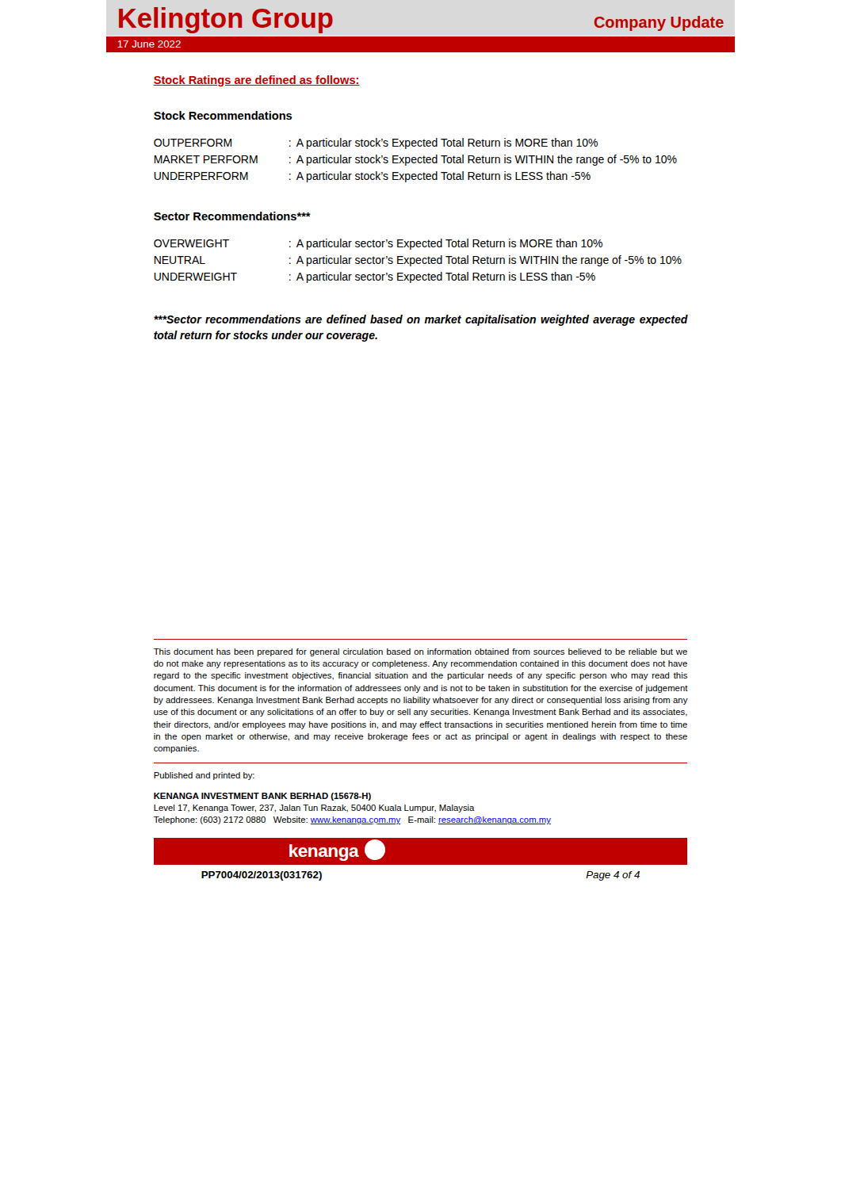Kelington Group
Company Update
17 June 2022
Stock Ratings are defined as follows:
Stock Recommendations
| OUTPERFORM | : | A particular stock’s Expected Total Return is MORE than 10% |
| MARKET PERFORM | : | A particular stock’s Expected Total Return is WITHIN the range of -5% to 10% |
| UNDERPERFORM | : | A particular stock’s Expected Total Return is LESS than -5% |
Sector Recommendations***
| OVERWEIGHT | : | A particular sector’s Expected Total Return is MORE than 10% |
| NEUTRAL | : | A particular sector’s Expected Total Return is WITHIN the range of -5% to 10% |
| UNDERWEIGHT | : | A particular sector’s Expected Total Return is LESS than -5% |
***Sector recommendations are defined based on market capitalisation weighted average expected total return for stocks under our coverage.
This document has been prepared for general circulation based on information obtained from sources believed to be reliable but we do not make any representations as to its accuracy or completeness. Any recommendation contained in this document does not have regard to the specific investment objectives, financial situation and the particular needs of any specific person who may read this document. This document is for the information of addressees only and is not to be taken in substitution for the exercise of judgement by addressees. Kenanga Investment Bank Berhad accepts no liability whatsoever for any direct or consequential loss arising from any use of this document or any solicitations of an offer to buy or sell any securities. Kenanga Investment Bank Berhad and its associates, their directors, and/or employees may have positions in, and may effect transactions in securities mentioned herein from time to time in the open market or otherwise, and may receive brokerage fees or act as principal or agent in dealings with respect to these companies.
Published and printed by:
KENANGA INVESTMENT BANK BERHAD (15678-H)
Level 17, Kenanga Tower, 237, Jalan Tun Razak, 50400 Kuala Lumpur, Malaysia
Telephone: (603) 2172 0880 Website: www.kenanga.com.my E-mail: research@kenanga.com.my
kenanga
PP7004/02/2013(031762)
Page 4 of 4